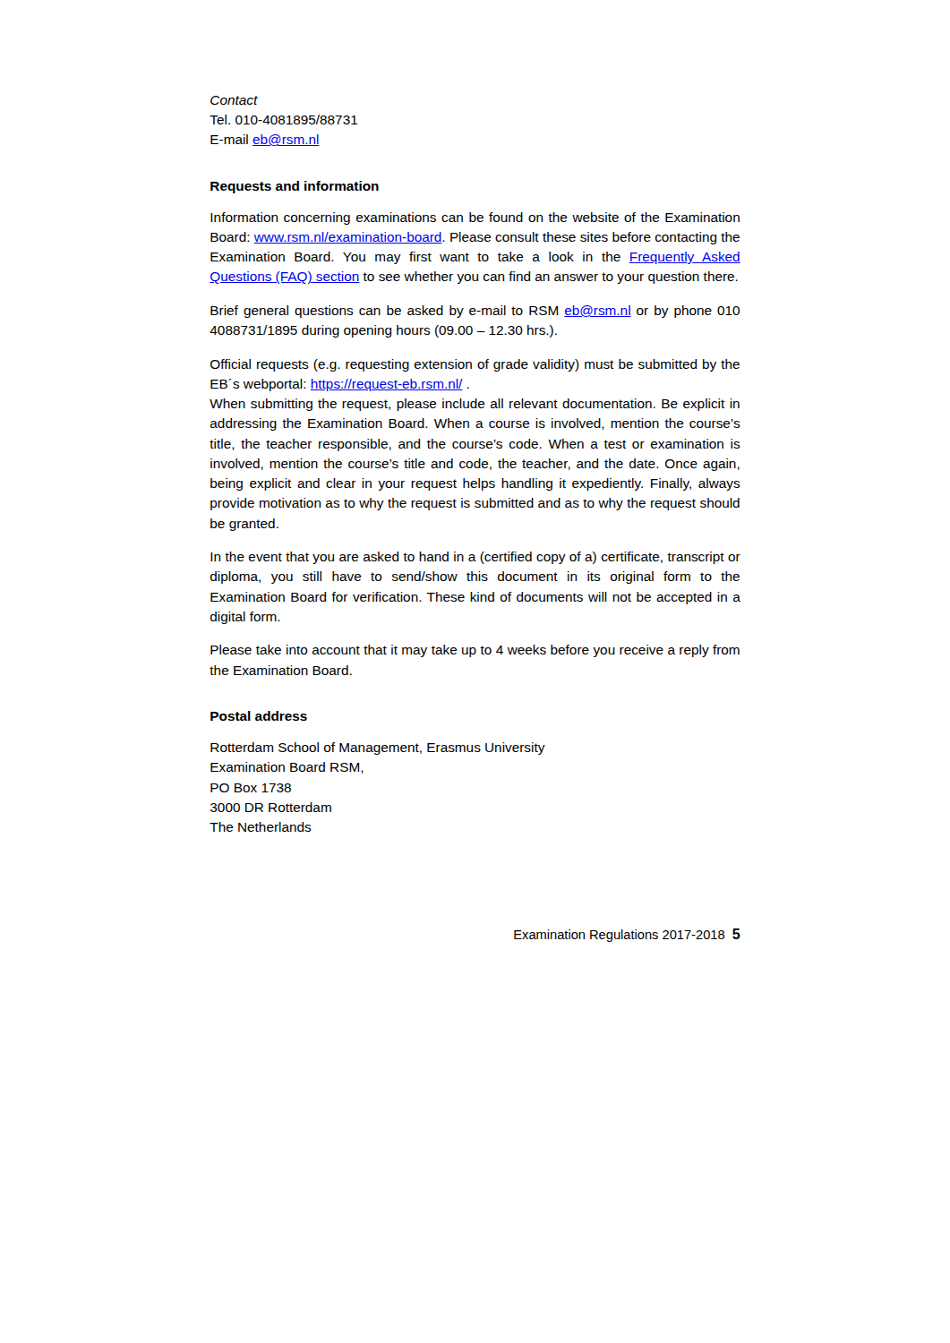Contact
Tel. 010-4081895/88731
E-mail eb@rsm.nl
Requests and information
Information concerning examinations can be found on the website of the Examination Board: www.rsm.nl/examination-board. Please consult these sites before contacting the Examination Board. You may first want to take a look in the Frequently Asked Questions (FAQ) section to see whether you can find an answer to your question there.
Brief general questions can be asked by e-mail to RSM eb@rsm.nl or by phone 010 4088731/1895 during opening hours (09.00 – 12.30 hrs.).
Official requests (e.g. requesting extension of grade validity) must be submitted by the EB´s webportal: https://request-eb.rsm.nl/ .
When submitting the request, please include all relevant documentation. Be explicit in addressing the Examination Board. When a course is involved, mention the course’s title, the teacher responsible, and the course’s code. When a test or examination is involved, mention the course’s title and code, the teacher, and the date. Once again, being explicit and clear in your request helps handling it expediently. Finally, always provide motivation as to why the request is submitted and as to why the request should be granted.
In the event that you are asked to hand in a (certified copy of a) certificate, transcript or diploma, you still have to send/show this document in its original form to the Examination Board for verification. These kind of documents will not be accepted in a digital form.
Please take into account that it may take up to 4 weeks before you receive a reply from the Examination Board.
Postal address
Rotterdam School of Management, Erasmus University
Examination Board RSM,
PO Box 1738
3000 DR Rotterdam
The Netherlands
Examination Regulations 2017-2018 5